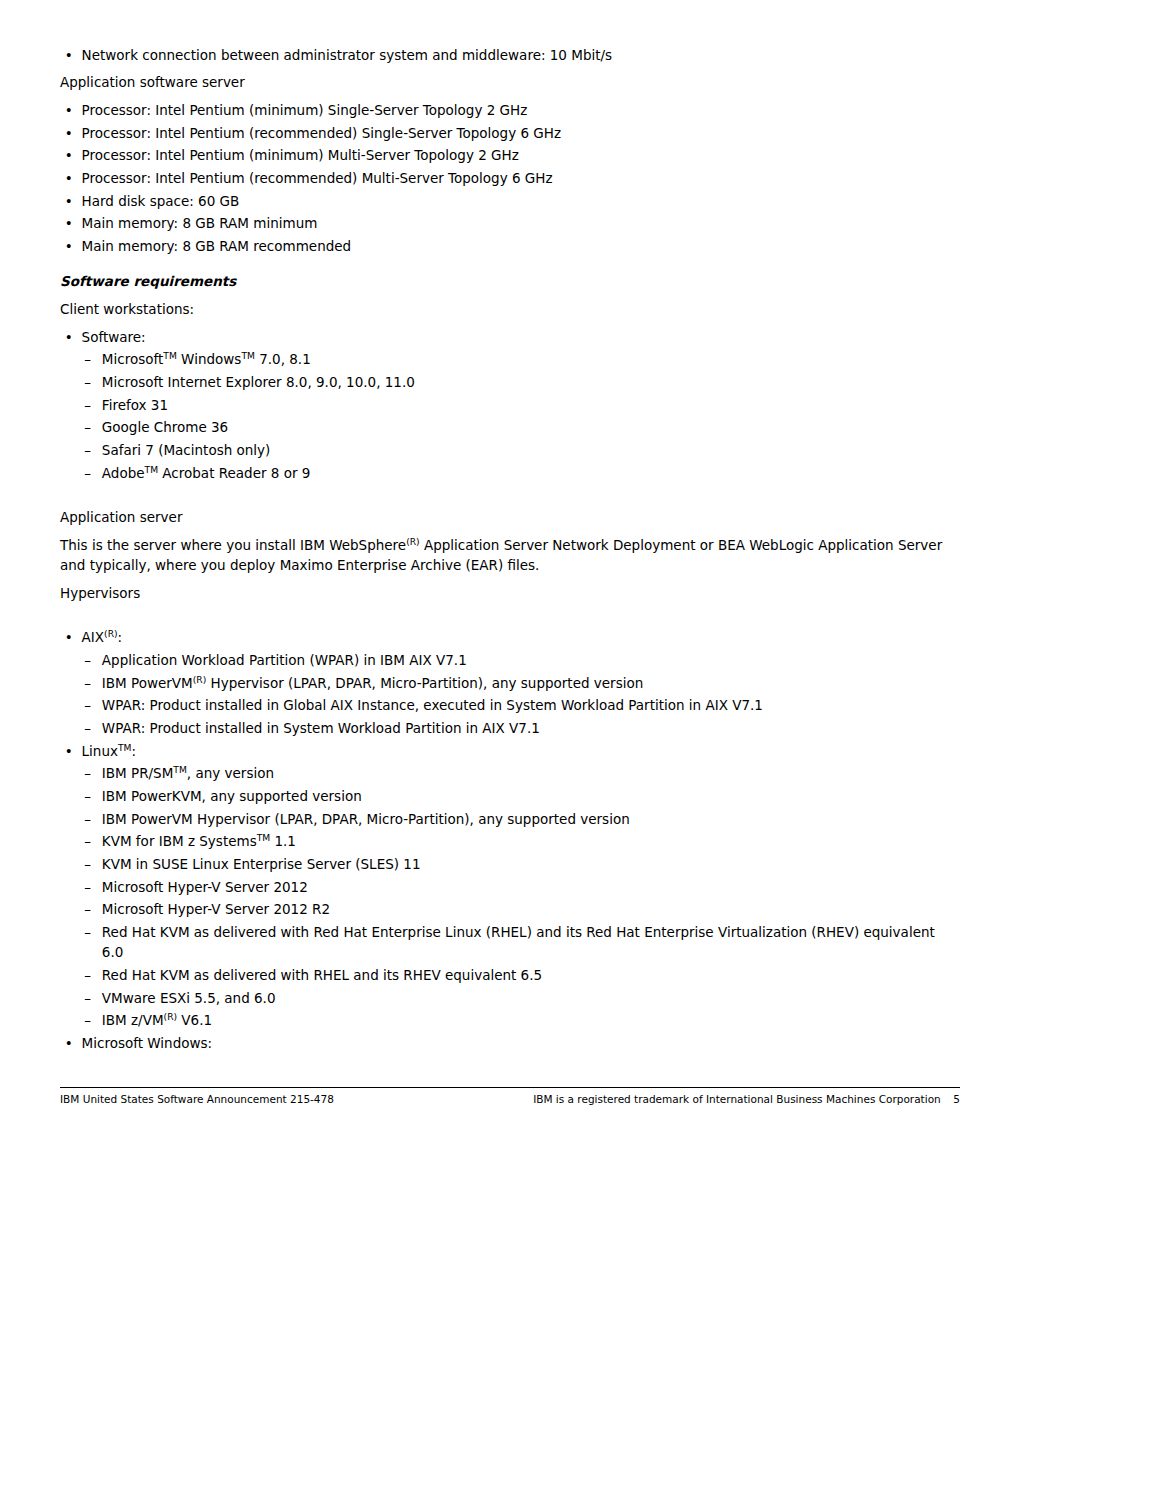Network connection between administrator system and middleware: 10 Mbit/s
Application software server
Processor: Intel Pentium (minimum) Single-Server Topology 2 GHz
Processor: Intel Pentium (recommended) Single-Server Topology 6 GHz
Processor: Intel Pentium (minimum) Multi-Server Topology 2 GHz
Processor: Intel Pentium (recommended) Multi-Server Topology 6 GHz
Hard disk space: 60 GB
Main memory: 8 GB RAM minimum
Main memory: 8 GB RAM recommended
Software requirements
Client workstations:
Software:
MicrosoftTM WindowsTM 7.0, 8.1
Microsoft Internet Explorer 8.0, 9.0, 10.0, 11.0
Firefox 31
Google Chrome 36
Safari 7 (Macintosh only)
AdobeTM Acrobat Reader 8 or 9
Application server
This is the server where you install IBM WebSphere(R) Application Server Network Deployment or BEA WebLogic Application Server and typically, where you deploy Maximo Enterprise Archive (EAR) files.
Hypervisors
AIX(R):
Application Workload Partition (WPAR) in IBM AIX V7.1
IBM PowerVM(R) Hypervisor (LPAR, DPAR, Micro-Partition), any supported version
WPAR: Product installed in Global AIX Instance, executed in System Workload Partition in AIX V7.1
WPAR: Product installed in System Workload Partition in AIX V7.1
LinuxTM:
IBM PR/SMTM, any version
IBM PowerKVM, any supported version
IBM PowerVM Hypervisor (LPAR, DPAR, Micro-Partition), any supported version
KVM for IBM z SystemsTM 1.1
KVM in SUSE Linux Enterprise Server (SLES) 11
Microsoft Hyper-V Server 2012
Microsoft Hyper-V Server 2012 R2
Red Hat KVM as delivered with Red Hat Enterprise Linux (RHEL) and its Red Hat Enterprise Virtualization (RHEV) equivalent 6.0
Red Hat KVM as delivered with RHEL and its RHEV equivalent 6.5
VMware ESXi 5.5, and 6.0
IBM z/VM(R) V6.1
Microsoft Windows:
IBM United States Software Announcement 215-478 IBM is a registered trademark of International Business Machines Corporation5